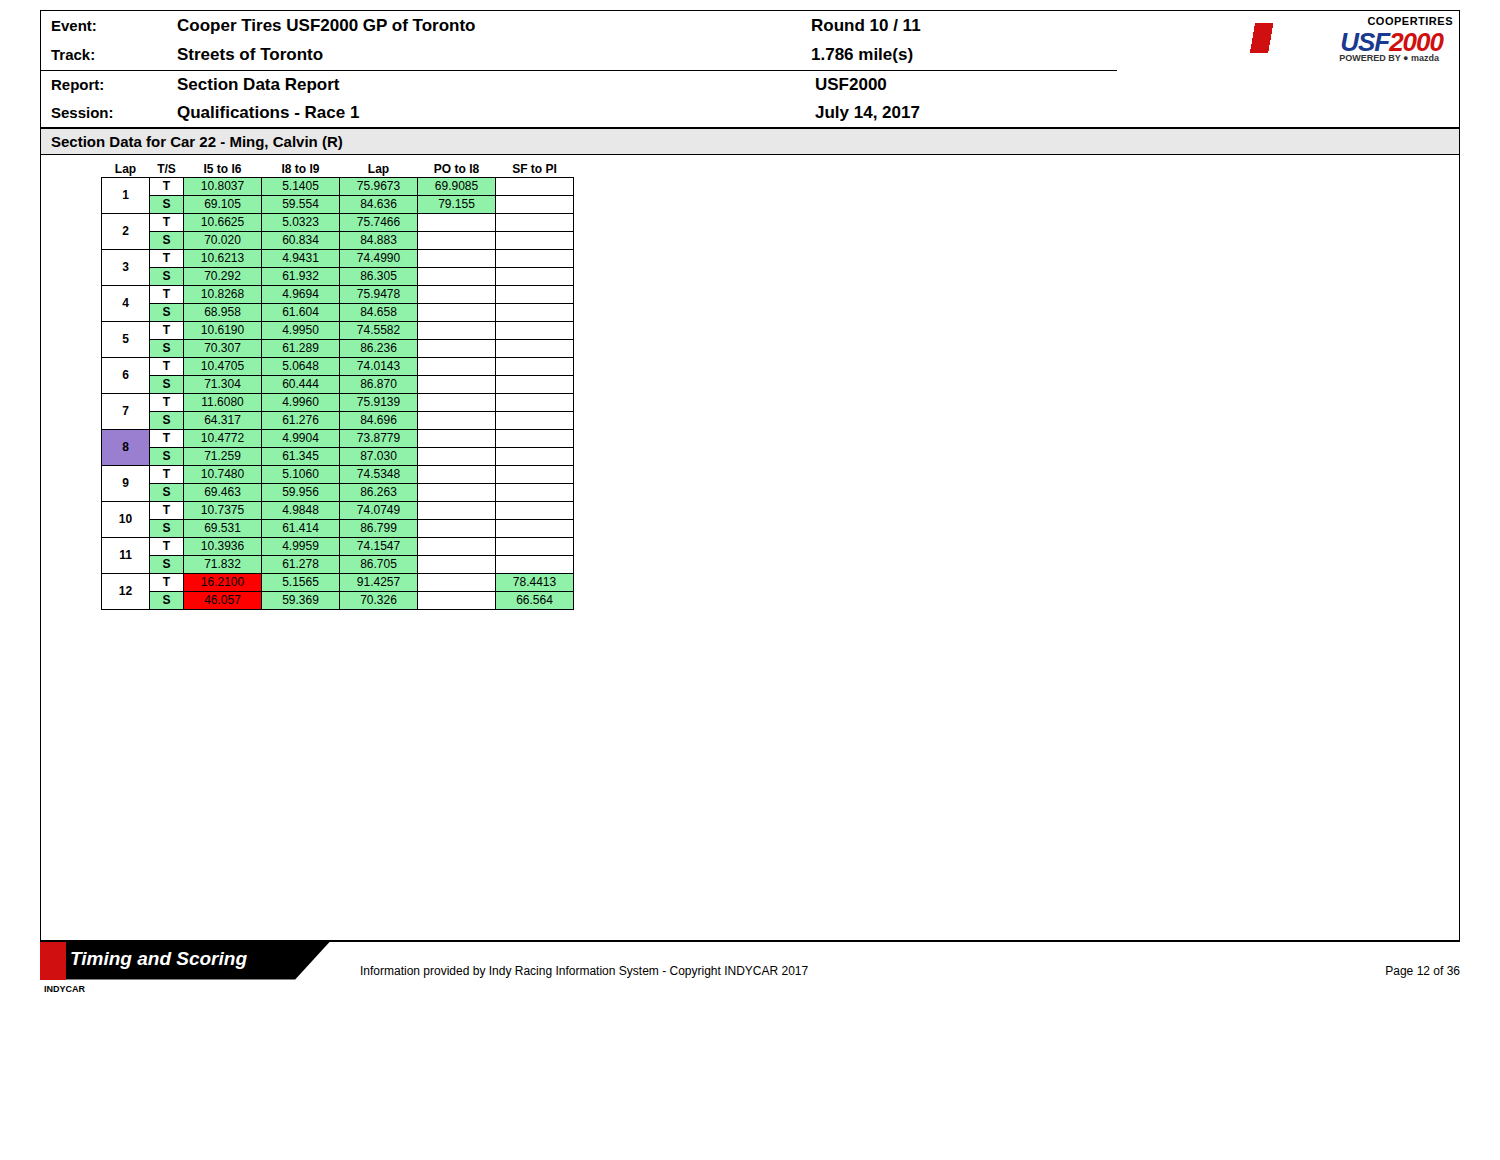| Event: | Cooper Tires USF2000 GP of Toronto | Round 10 / 11 | COOPERTIRES USF 2000 POWERED BY ● mazda |
| Track: | Streets of Toronto | 1.786 mile(s) |
| Report: | Section Data Report | USF2000 |
| Session: | Qualifications - Race 1 | July 14, 2017 |
Section Data for Car 22 - Ming, Calvin (R)
| Lap | T/S | I5 to I6 | I8 to I9 | Lap | PO to I8 | SF to PI |
| --- | --- | --- | --- | --- | --- | --- |
| 1 | T | 10.8037 | 5.1405 | 75.9673 | 69.9085 | |
| S | 69.105 | 59.554 | 84.636 | 79.155 | |
| 2 | T | 10.6625 | 5.0323 | 75.7466 | | |
| S | 70.020 | 60.834 | 84.883 | | |
| 3 | T | 10.6213 | 4.9431 | 74.4990 | | |
| S | 70.292 | 61.932 | 86.305 | | |
| 4 | T | 10.8268 | 4.9694 | 75.9478 | | |
| S | 68.958 | 61.604 | 84.658 | | |
| 5 | T | 10.6190 | 4.9950 | 74.5582 | | |
| S | 70.307 | 61.289 | 86.236 | | |
| 6 | T | 10.4705 | 5.0648 | 74.0143 | | |
| S | 71.304 | 60.444 | 86.870 | | |
| 7 | T | 11.6080 | 4.9960 | 75.9139 | | |
| S | 64.317 | 61.276 | 84.696 | | |
| 8 | T | 10.4772 | 4.9904 | 73.8779 | | |
| S | 71.259 | 61.345 | 87.030 | | |
| 9 | T | 10.7480 | 5.1060 | 74.5348 | | |
| S | 69.463 | 59.956 | 86.263 | | |
| 10 | T | 10.7375 | 4.9848 | 74.0749 | | |
| S | 69.531 | 61.414 | 86.799 | | |
| 11 | T | 10.3936 | 4.9959 | 74.1547 | | |
| S | 71.832 | 61.278 | 86.705 | | |
| 12 | T | 16.2100 | 5.1565 | 91.4257 | | 78.4413 |
| S | 46.057 | 59.369 | 70.326 | | 66.564 |
Timing and Scoring
INDYCAR
Information provided by Indy Racing Information System - Copyright INDYCAR 2017
Page 12 of 36